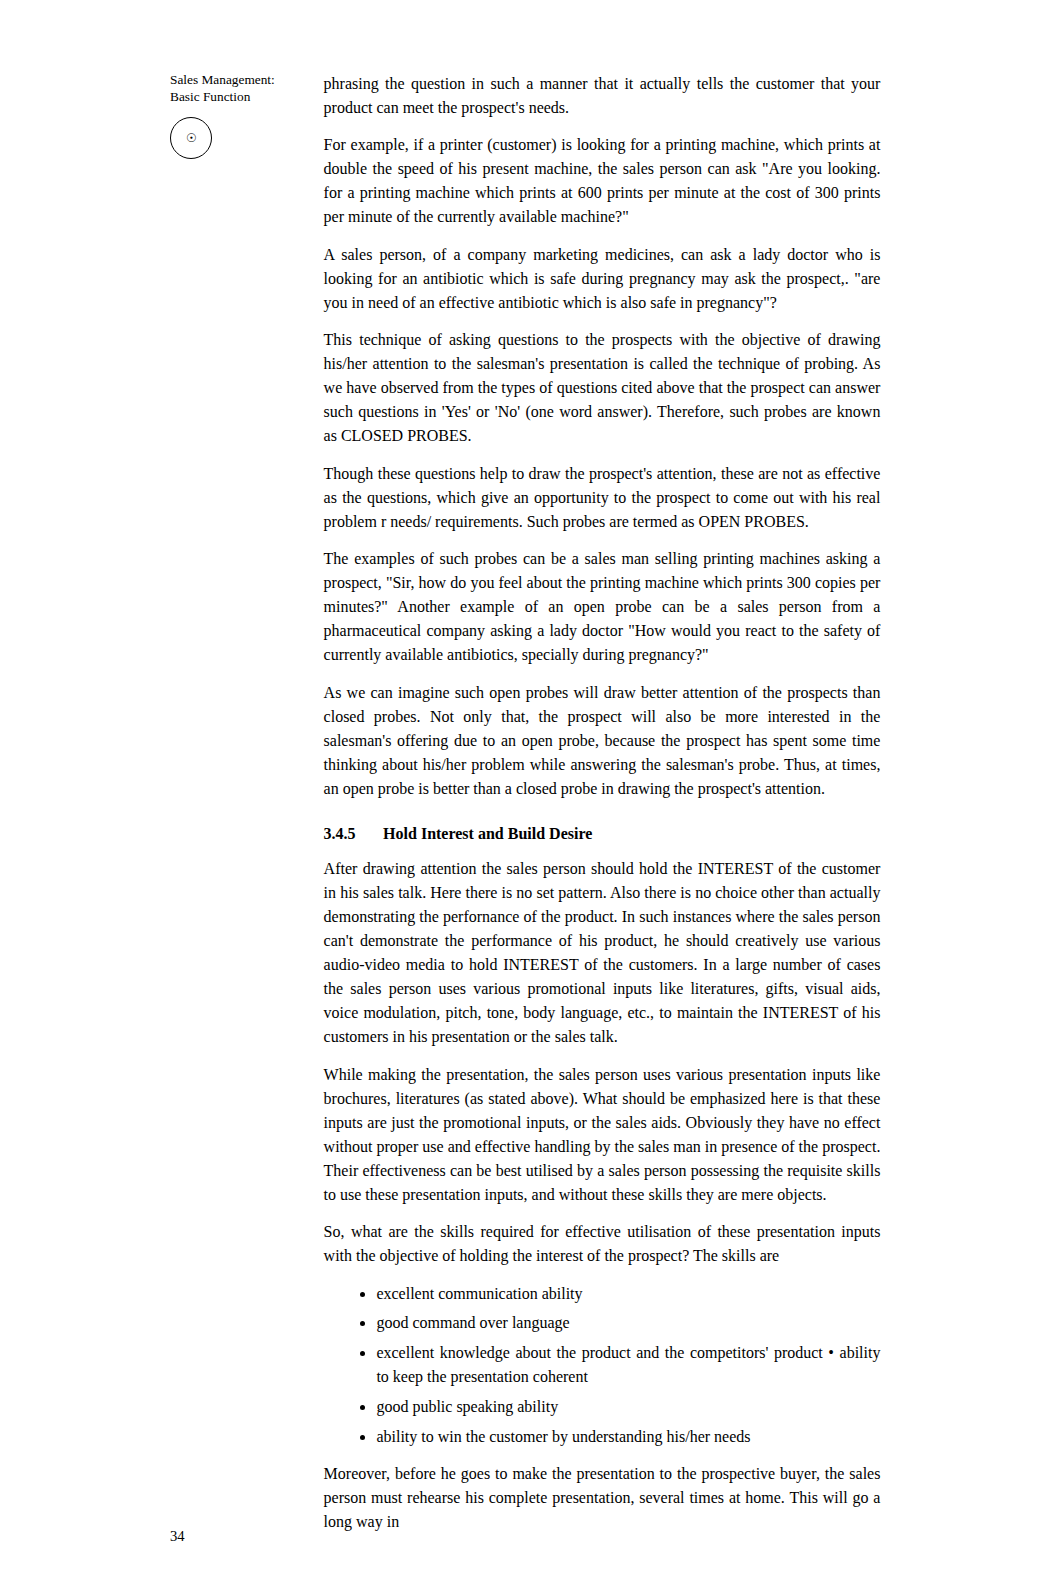Sales Management:
Basic Function
☉
phrasing the question in such a manner that it actually tells the customer that your product can meet the prospect's needs.
For example, if a printer (customer) is looking for a printing machine, which prints at double the speed of his present machine, the sales person can ask "Are you looking. for a printing machine which prints at 600 prints per minute at the cost of 300 prints per minute of the currently available machine?"
A sales person, of a company marketing medicines, can ask a lady doctor who is looking for an antibiotic which is safe during pregnancy may ask the prospect,. "are you in need of an effective antibiotic which is also safe in pregnancy"?
This technique of asking questions to the prospects with the objective of drawing his/her attention to the salesman's presentation is called the technique of probing. As we have observed from the types of questions cited above that the prospect can answer such questions in 'Yes' or 'No' (one word answer). Therefore, such probes are known as CLOSED PROBES.
Though these questions help to draw the prospect's attention, these are not as effective as the questions, which give an opportunity to the prospect to come out with his real problem r needs/ requirements. Such probes are termed as OPEN PROBES.
The examples of such probes can be a sales man selling printing machines asking a prospect, "Sir, how do you feel about the printing machine which prints 300 copies per minutes?" Another example of an open probe can be a sales person from a pharmaceutical company asking a lady doctor "How would you react to the safety of currently available antibiotics, specially during pregnancy?"
As we can imagine such open probes will draw better attention of the prospects than closed probes. Not only that, the prospect will also be more interested in the salesman's offering due to an open probe, because the prospect has spent some time thinking about his/her problem while answering the salesman's probe. Thus, at times, an open probe is better than a closed probe in drawing the prospect's attention.
3.4.5 Hold Interest and Build Desire
After drawing attention the sales person should hold the INTEREST of the customer in his sales talk. Here there is no set pattern. Also there is no choice other than actually demonstrating the perfornance of the product. In such instances where the sales person can't demonstrate the performance of his product, he should creatively use various audio-video media to hold INTEREST of the customers. In a large number of cases the sales person uses various promotional inputs like literatures, gifts, visual aids, voice modulation, pitch, tone, body language, etc., to maintain the INTEREST of his customers in his presentation or the sales talk.
While making the presentation, the sales person uses various presentation inputs like brochures, literatures (as stated above). What should be emphasized here is that these inputs are just the promotional inputs, or the sales aids. Obviously they have no effect without proper use and effective handling by the sales man in presence of the prospect. Their effectiveness can be best utilised by a sales person possessing the requisite skills to use these presentation inputs, and without these skills they are mere objects.
So, what are the skills required for effective utilisation of these presentation inputs with the objective of holding the interest of the prospect? The skills are
excellent communication ability
good command over language
excellent knowledge about the product and the competitors' product • ability to keep the presentation coherent
good public speaking ability
ability to win the customer by understanding his/her needs
Moreover, before he goes to make the presentation to the prospective buyer, the sales person must rehearse his complete presentation, several times at home. This will go a long way in
34